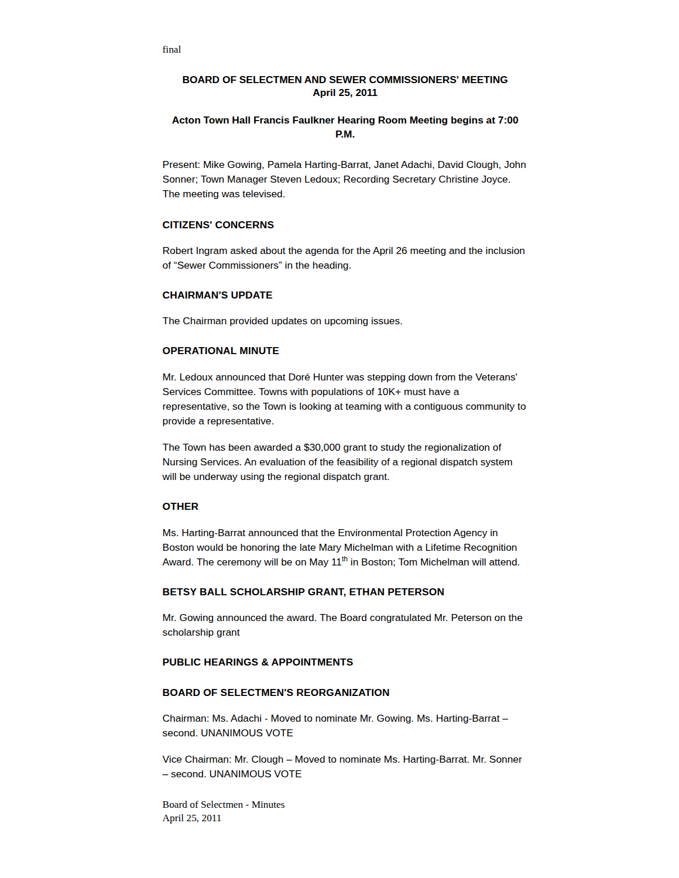final
BOARD OF SELECTMEN AND SEWER COMMISSIONERS' MEETING April 25, 2011
Acton Town Hall Francis Faulkner Hearing Room Meeting begins at 7:00 P.M.
Present: Mike Gowing, Pamela Harting-Barrat, Janet Adachi, David Clough, John Sonner; Town Manager Steven Ledoux; Recording Secretary Christine Joyce. The meeting was televised.
Citizens' Concerns
Robert Ingram asked about the agenda for the April 26 meeting and the inclusion of “Sewer Commissioners” in the heading.
Chairman's Update
The Chairman provided updates on upcoming issues.
Operational Minute
Mr. Ledoux announced that Doré Hunter was stepping down from the Veterans' Services Committee. Towns with populations of 10K+ must have a representative, so the Town is looking at teaming with a contiguous community to provide a representative.
The Town has been awarded a $30,000 grant to study the regionalization of Nursing Services. An evaluation of the feasibility of a regional dispatch system will be underway using the regional dispatch grant.
Other
Ms. Harting-Barrat announced that the Environmental Protection Agency in Boston would be honoring the late Mary Michelman with a Lifetime Recognition Award. The ceremony will be on May 11th in Boston; Tom Michelman will attend.
Betsy Ball Scholarship Grant, Ethan Peterson
Mr. Gowing announced the award. The Board congratulated Mr. Peterson on the scholarship grant
Public Hearings & Appointments
Board of Selectmen's Reorganization
Chairman: Ms. Adachi - Moved to nominate Mr. Gowing. Ms. Harting-Barrat – second. UNANIMOUS VOTE
Vice Chairman: Mr. Clough – Moved to nominate Ms. Harting-Barrat. Mr. Sonner – second. UNANIMOUS VOTE
Board of Selectmen - Minutes April 25, 2011